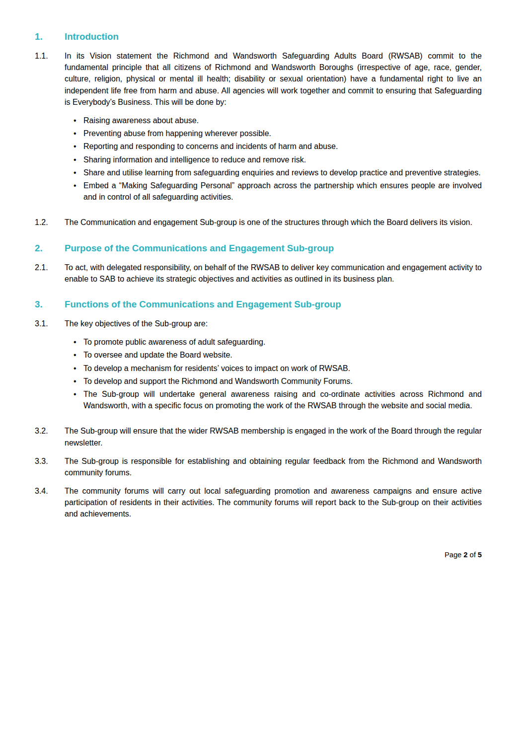1. Introduction
1.1.
In its Vision statement the Richmond and Wandsworth Safeguarding Adults Board (RWSAB) commit to the fundamental principle that all citizens of Richmond and Wandsworth Boroughs (irrespective of age, race, gender, culture, religion, physical or mental ill health; disability or sexual orientation) have a fundamental right to live an independent life free from harm and abuse. All agencies will work together and commit to ensuring that Safeguarding is Everybody’s Business. This will be done by:
Raising awareness about abuse.
Preventing abuse from happening wherever possible.
Reporting and responding to concerns and incidents of harm and abuse.
Sharing information and intelligence to reduce and remove risk.
Share and utilise learning from safeguarding enquiries and reviews to develop practice and preventive strategies.
Embed a “Making Safeguarding Personal” approach across the partnership which ensures people are involved and in control of all safeguarding activities.
1.2.
The Communication and engagement Sub-group is one of the structures through which the Board delivers its vision.
2. Purpose of the Communications and Engagement Sub-group
2.1.
To act, with delegated responsibility, on behalf of the RWSAB to deliver key communication and engagement activity to enable to SAB to achieve its strategic objectives and activities as outlined in its business plan.
3. Functions of the Communications and Engagement Sub-group
3.1.
The key objectives of the Sub-group are:
To promote public awareness of adult safeguarding.
To oversee and update the Board website.
To develop a mechanism for residents’ voices to impact on work of RWSAB.
To develop and support the Richmond and Wandsworth Community Forums.
The Sub-group will undertake general awareness raising and co-ordinate activities across Richmond and Wandsworth, with a specific focus on promoting the work of the RWSAB through the website and social media.
3.2.
The Sub-group will ensure that the wider RWSAB membership is engaged in the work of the Board through the regular newsletter.
3.3.
The Sub-group is responsible for establishing and obtaining regular feedback from the Richmond and Wandsworth community forums.
3.4.
The community forums will carry out local safeguarding promotion and awareness campaigns and ensure active participation of residents in their activities. The community forums will report back to the Sub-group on their activities and achievements.
Page 2 of 5